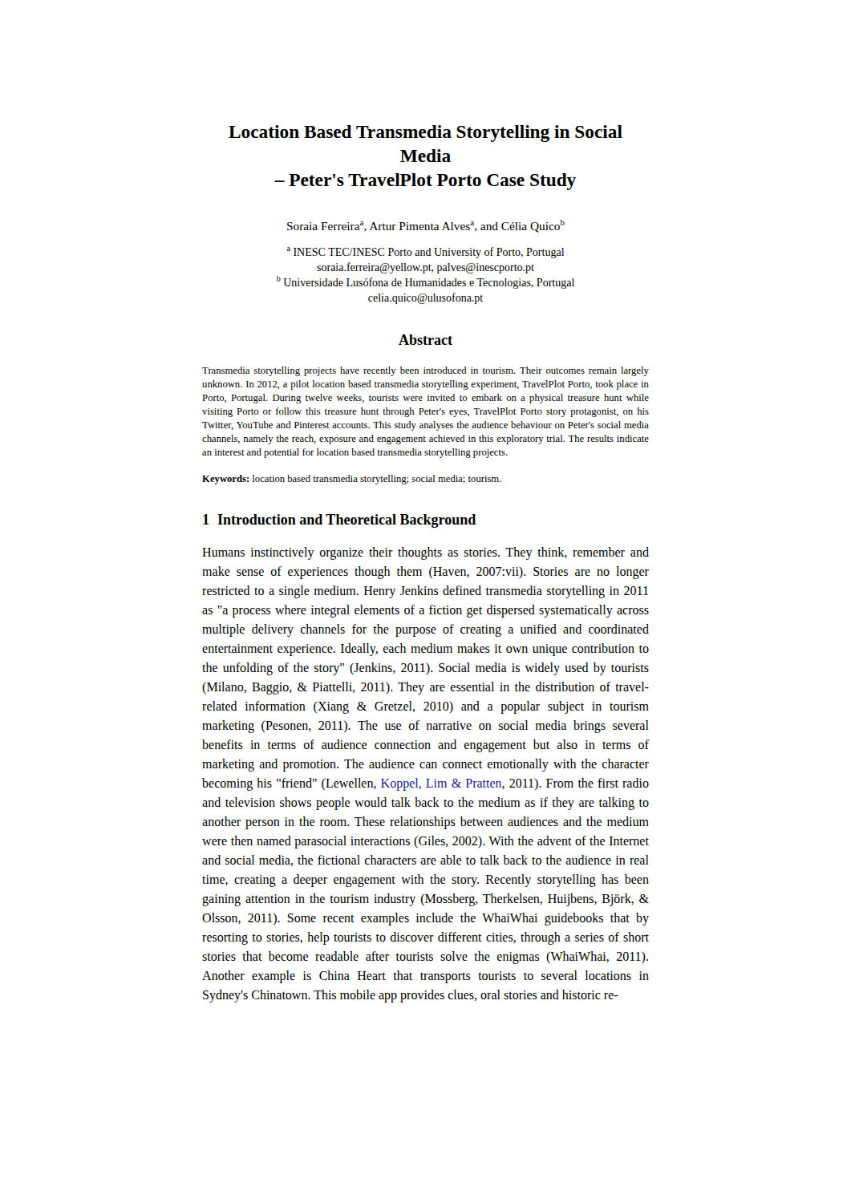Location Based Transmedia Storytelling in Social Media
– Peter's TravelPlot Porto Case Study
Soraia Ferreiraa, Artur Pimenta Alvesa, and Célia Quicob
a INESC TEC/INESC Porto and University of Porto, Portugal
soraia.ferreira@yellow.pt, palves@inescporto.pt
b Universidade Lusófona de Humanidades e Tecnologias, Portugal
celia.quico@ulusofona.pt
Abstract
Transmedia storytelling projects have recently been introduced in tourism. Their outcomes remain largely unknown. In 2012, a pilot location based transmedia storytelling experiment, TravelPlot Porto, took place in Porto, Portugal. During twelve weeks, tourists were invited to embark on a physical treasure hunt while visiting Porto or follow this treasure hunt through Peter's eyes, TravelPlot Porto story protagonist, on his Twitter, YouTube and Pinterest accounts. This study analyses the audience behaviour on Peter's social media channels, namely the reach, exposure and engagement achieved in this exploratory trial. The results indicate an interest and potential for location based transmedia storytelling projects.
Keywords: location based transmedia storytelling; social media; tourism.
1 Introduction and Theoretical Background
Humans instinctively organize their thoughts as stories. They think, remember and make sense of experiences though them (Haven, 2007:vii). Stories are no longer restricted to a single medium. Henry Jenkins defined transmedia storytelling in 2011 as "a process where integral elements of a fiction get dispersed systematically across multiple delivery channels for the purpose of creating a unified and coordinated entertainment experience. Ideally, each medium makes it own unique contribution to the unfolding of the story" (Jenkins, 2011). Social media is widely used by tourists (Milano, Baggio, & Piattelli, 2011). They are essential in the distribution of travel-related information (Xiang & Gretzel, 2010) and a popular subject in tourism marketing (Pesonen, 2011). The use of narrative on social media brings several benefits in terms of audience connection and engagement but also in terms of marketing and promotion. The audience can connect emotionally with the character becoming his "friend" (Lewellen, Koppel, Lim & Pratten, 2011). From the first radio and television shows people would talk back to the medium as if they are talking to another person in the room. These relationships between audiences and the medium were then named parasocial interactions (Giles, 2002). With the advent of the Internet and social media, the fictional characters are able to talk back to the audience in real time, creating a deeper engagement with the story. Recently storytelling has been gaining attention in the tourism industry (Mossberg, Therkelsen, Huijbens, Björk, & Olsson, 2011). Some recent examples include the WhaiWhai guidebooks that by resorting to stories, help tourists to discover different cities, through a series of short stories that become readable after tourists solve the enigmas (WhaiWhai, 2011). Another example is China Heart that transports tourists to several locations in Sydney's Chinatown. This mobile app provides clues, oral stories and historic re-